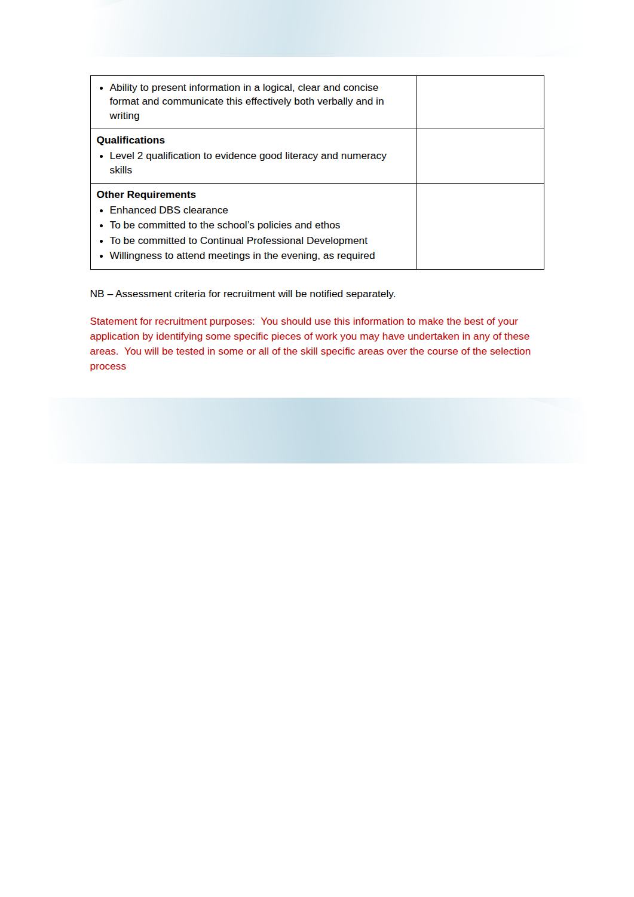| Ability to present information in a logical, clear and concise format and communicate this effectively both verbally and in writing | |
| Qualifications Level 2 qualification to evidence good literacy and numeracy skills | |
| Other Requirements Enhanced DBS clearance To be committed to the school’s policies and ethos To be committed to Continual Professional Development Willingness to attend meetings in the evening, as required | |
NB – Assessment criteria for recruitment will be notified separately.
Statement for recruitment purposes: You should use this information to make the best of your application by identifying some specific pieces of work you may have undertaken in any of these areas. You will be tested in some or all of the skill specific areas over the course of the selection process